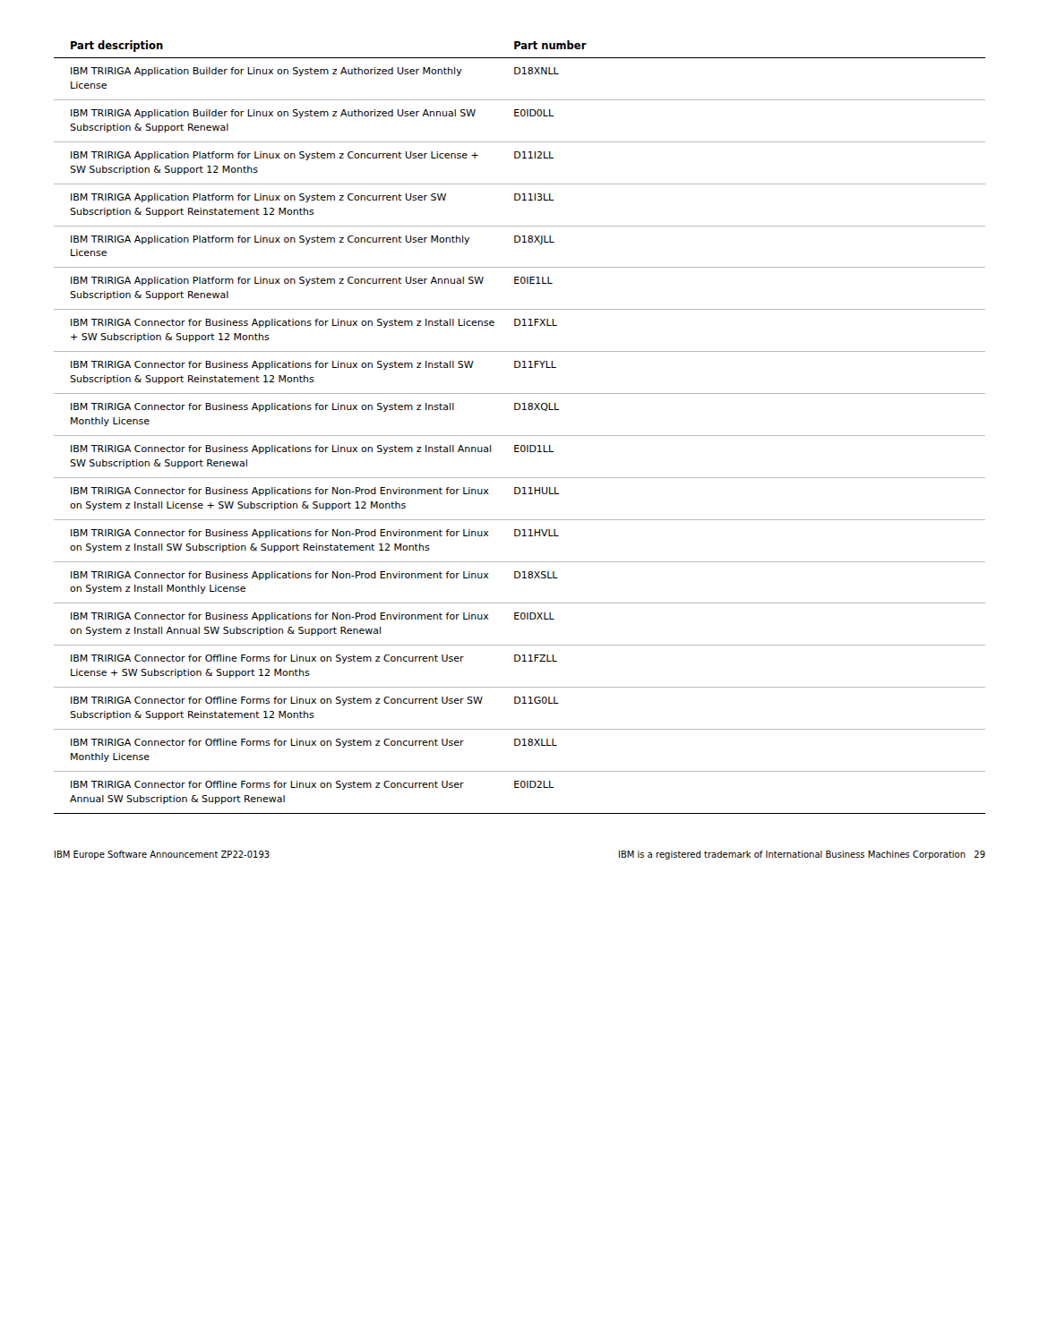| Part description | Part number |
| --- | --- |
| IBM TRIRIGA Application Builder for Linux on System z Authorized User Monthly License | D18XNLL |
| IBM TRIRIGA Application Builder for Linux on System z Authorized User Annual SW Subscription & Support Renewal | E0ID0LL |
| IBM TRIRIGA Application Platform for Linux on System z Concurrent User License + SW Subscription & Support 12 Months | D11I2LL |
| IBM TRIRIGA Application Platform for Linux on System z Concurrent User SW Subscription & Support Reinstatement 12 Months | D11I3LL |
| IBM TRIRIGA Application Platform for Linux on System z Concurrent User Monthly License | D18XJLL |
| IBM TRIRIGA Application Platform for Linux on System z Concurrent User Annual SW Subscription & Support Renewal | E0IE1LL |
| IBM TRIRIGA Connector for Business Applications for Linux on System z Install License + SW Subscription & Support 12 Months | D11FXLL |
| IBM TRIRIGA Connector for Business Applications for Linux on System z Install SW Subscription & Support Reinstatement 12 Months | D11FYLL |
| IBM TRIRIGA Connector for Business Applications for Linux on System z Install Monthly License | D18XQLL |
| IBM TRIRIGA Connector for Business Applications for Linux on System z Install Annual SW Subscription & Support Renewal | E0ID1LL |
| IBM TRIRIGA Connector for Business Applications for Non-Prod Environment for Linux on System z Install License + SW Subscription & Support 12 Months | D11HULL |
| IBM TRIRIGA Connector for Business Applications for Non-Prod Environment for Linux on System z Install SW Subscription & Support Reinstatement 12 Months | D11HVLL |
| IBM TRIRIGA Connector for Business Applications for Non-Prod Environment for Linux on System z Install Monthly License | D18XSLL |
| IBM TRIRIGA Connector for Business Applications for Non-Prod Environment for Linux on System z Install Annual SW Subscription & Support Renewal | E0IDXLL |
| IBM TRIRIGA Connector for Offline Forms for Linux on System z Concurrent User License + SW Subscription & Support 12 Months | D11FZLL |
| IBM TRIRIGA Connector for Offline Forms for Linux on System z Concurrent User SW Subscription & Support Reinstatement 12 Months | D11G0LL |
| IBM TRIRIGA Connector for Offline Forms for Linux on System z Concurrent User Monthly License | D18XLLL |
| IBM TRIRIGA Connector for Offline Forms for Linux on System z Concurrent User Annual SW Subscription & Support Renewal | E0ID2LL |
IBM Europe Software Announcement ZP22-0193
IBM is a registered trademark of International Business Machines Corporation 29